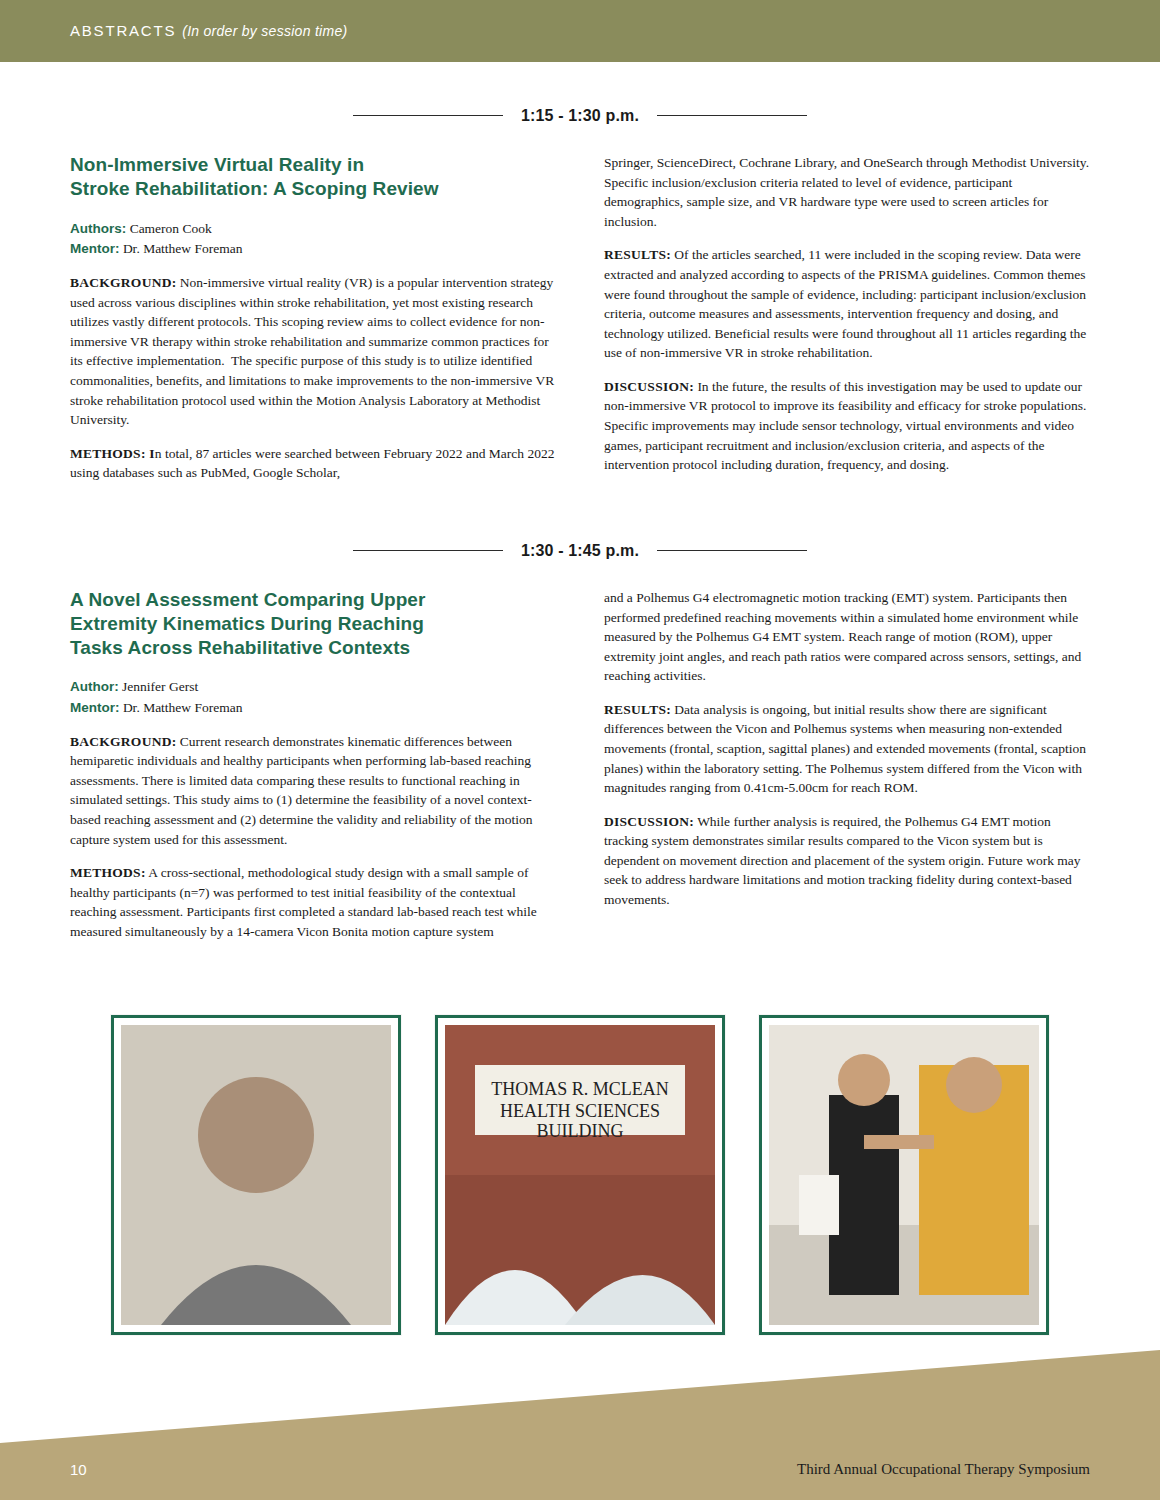ABSTRACTS (In order by session time)
1:15 - 1:30 p.m.
Non-Immersive Virtual Reality in
Stroke Rehabilitation: A Scoping Review
Authors: Cameron Cook
Mentor: Dr. Matthew Foreman
BACKGROUND: Non-immersive virtual reality (VR) is a popular intervention strategy used across various disciplines within stroke rehabilitation, yet most existing research utilizes vastly different protocols. This scoping review aims to collect evidence for non-immersive VR therapy within stroke rehabilitation and summarize common practices for its effective implementation. The specific purpose of this study is to utilize identified commonalities, benefits, and limitations to make improvements to the non-immersive VR stroke rehabilitation protocol used within the Motion Analysis Laboratory at Methodist University.
METHODS: In total, 87 articles were searched between February 2022 and March 2022 using databases such as PubMed, Google Scholar,
Springer, ScienceDirect, Cochrane Library, and OneSearch through Methodist University. Specific inclusion/exclusion criteria related to level of evidence, participant demographics, sample size, and VR hardware type were used to screen articles for inclusion.
RESULTS: Of the articles searched, 11 were included in the scoping review. Data were extracted and analyzed according to aspects of the PRISMA guidelines. Common themes were found throughout the sample of evidence, including: participant inclusion/exclusion criteria, outcome measures and assessments, intervention frequency and dosing, and technology utilized. Beneficial results were found throughout all 11 articles regarding the use of non-immersive VR in stroke rehabilitation.
DISCUSSION: In the future, the results of this investigation may be used to update our non-immersive VR protocol to improve its feasibility and efficacy for stroke populations. Specific improvements may include sensor technology, virtual environments and video games, participant recruitment and inclusion/exclusion criteria, and aspects of the intervention protocol including duration, frequency, and dosing.
1:30 - 1:45 p.m.
A Novel Assessment Comparing Upper
Extremity Kinematics During Reaching
Tasks Across Rehabilitative Contexts
Author: Jennifer Gerst
Mentor: Dr. Matthew Foreman
BACKGROUND: Current research demonstrates kinematic differences between hemiparetic individuals and healthy participants when performing lab-based reaching assessments. There is limited data comparing these results to functional reaching in simulated settings. This study aims to (1) determine the feasibility of a novel context-based reaching assessment and (2) determine the validity and reliability of the motion capture system used for this assessment.
METHODS: A cross-sectional, methodological study design with a small sample of healthy participants (n=7) was performed to test initial feasibility of the contextual reaching assessment. Participants first completed a standard lab-based reach test while measured simultaneously by a 14-camera Vicon Bonita motion capture system
and a Polhemus G4 electromagnetic motion tracking (EMT) system. Participants then performed predefined reaching movements within a simulated home environment while measured by the Polhemus G4 EMT system. Reach range of motion (ROM), upper extremity joint angles, and reach path ratios were compared across sensors, settings, and reaching activities.
RESULTS: Data analysis is ongoing, but initial results show there are significant differences between the Vicon and Polhemus systems when measuring non-extended movements (frontal, scaption, sagittal planes) and extended movements (frontal, scaption planes) within the laboratory setting. The Polhemus system differed from the Vicon with magnitudes ranging from 0.41cm-5.00cm for reach ROM.
DISCUSSION: While further analysis is required, the Polhemus G4 EMT motion tracking system demonstrates similar results compared to the Vicon system but is dependent on movement direction and placement of the system origin. Future work may seek to address hardware limitations and motion tracking fidelity during context-based movements.
10
Third Annual Occupational Therapy Symposium